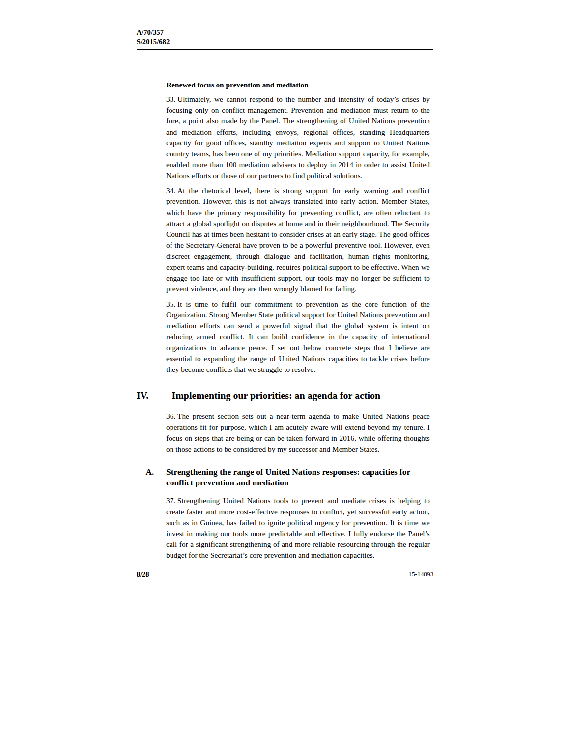A/70/357
S/2015/682
Renewed focus on prevention and mediation
33. Ultimately, we cannot respond to the number and intensity of today’s crises by focusing only on conflict management. Prevention and mediation must return to the fore, a point also made by the Panel. The strengthening of United Nations prevention and mediation efforts, including envoys, regional offices, standing Headquarters capacity for good offices, standby mediation experts and support to United Nations country teams, has been one of my priorities. Mediation support capacity, for example, enabled more than 100 mediation advisers to deploy in 2014 in order to assist United Nations efforts or those of our partners to find political solutions.
34. At the rhetorical level, there is strong support for early warning and conflict prevention. However, this is not always translated into early action. Member States, which have the primary responsibility for preventing conflict, are often reluctant to attract a global spotlight on disputes at home and in their neighbourhood. The Security Council has at times been hesitant to consider crises at an early stage. The good offices of the Secretary-General have proven to be a powerful preventive tool. However, even discreet engagement, through dialogue and facilitation, human rights monitoring, expert teams and capacity-building, requires political support to be effective. When we engage too late or with insufficient support, our tools may no longer be sufficient to prevent violence, and they are then wrongly blamed for failing.
35. It is time to fulfil our commitment to prevention as the core function of the Organization. Strong Member State political support for United Nations prevention and mediation efforts can send a powerful signal that the global system is intent on reducing armed conflict. It can build confidence in the capacity of international organizations to advance peace. I set out below concrete steps that I believe are essential to expanding the range of United Nations capacities to tackle crises before they become conflicts that we struggle to resolve.
IV. Implementing our priorities: an agenda for action
36. The present section sets out a near-term agenda to make United Nations peace operations fit for purpose, which I am acutely aware will extend beyond my tenure. I focus on steps that are being or can be taken forward in 2016, while offering thoughts on those actions to be considered by my successor and Member States.
A. Strengthening the range of United Nations responses: capacities for conflict prevention and mediation
37. Strengthening United Nations tools to prevent and mediate crises is helping to create faster and more cost-effective responses to conflict, yet successful early action, such as in Guinea, has failed to ignite political urgency for prevention. It is time we invest in making our tools more predictable and effective. I fully endorse the Panel’s call for a significant strengthening of and more reliable resourcing through the regular budget for the Secretariat’s core prevention and mediation capacities.
8/28 15-14893